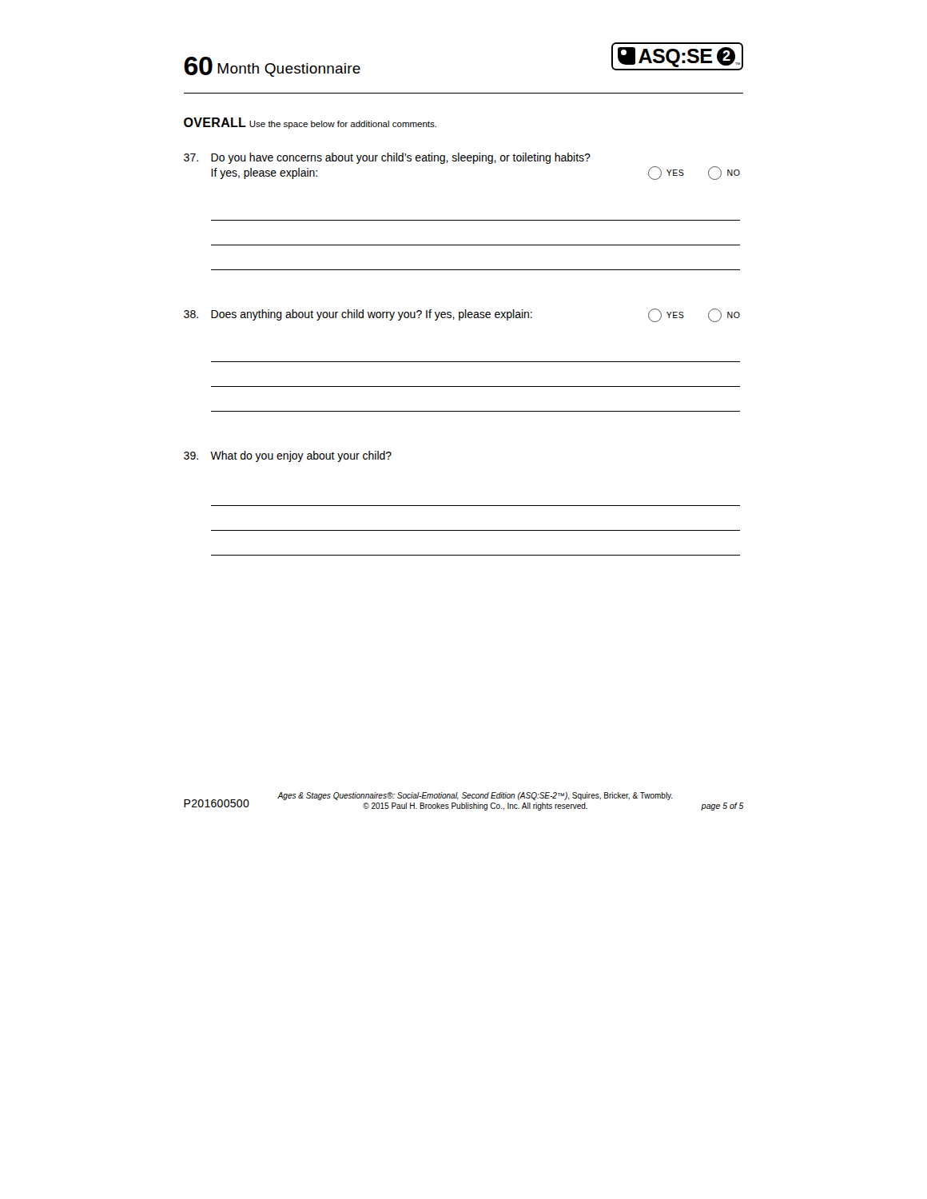60 Month Questionnaire
ASQ:SE 2 ™
OVERALL Use the space below for additional comments.
37.
Do you have concerns about your child’s eating, sleeping, or toileting habits? If yes, please explain:
YES NO
38.
Does anything about your child worry you? If yes, please explain:
YES NO
39.
What do you enjoy about your child?
P201600500
Ages & Stages Questionnaires®: Social-Emotional, Second Edition (ASQ:SE-2™), Squires, Bricker, & Twombly.
© 2015 Paul H. Brookes Publishing Co., Inc. All rights reserved.
page 5 of 5